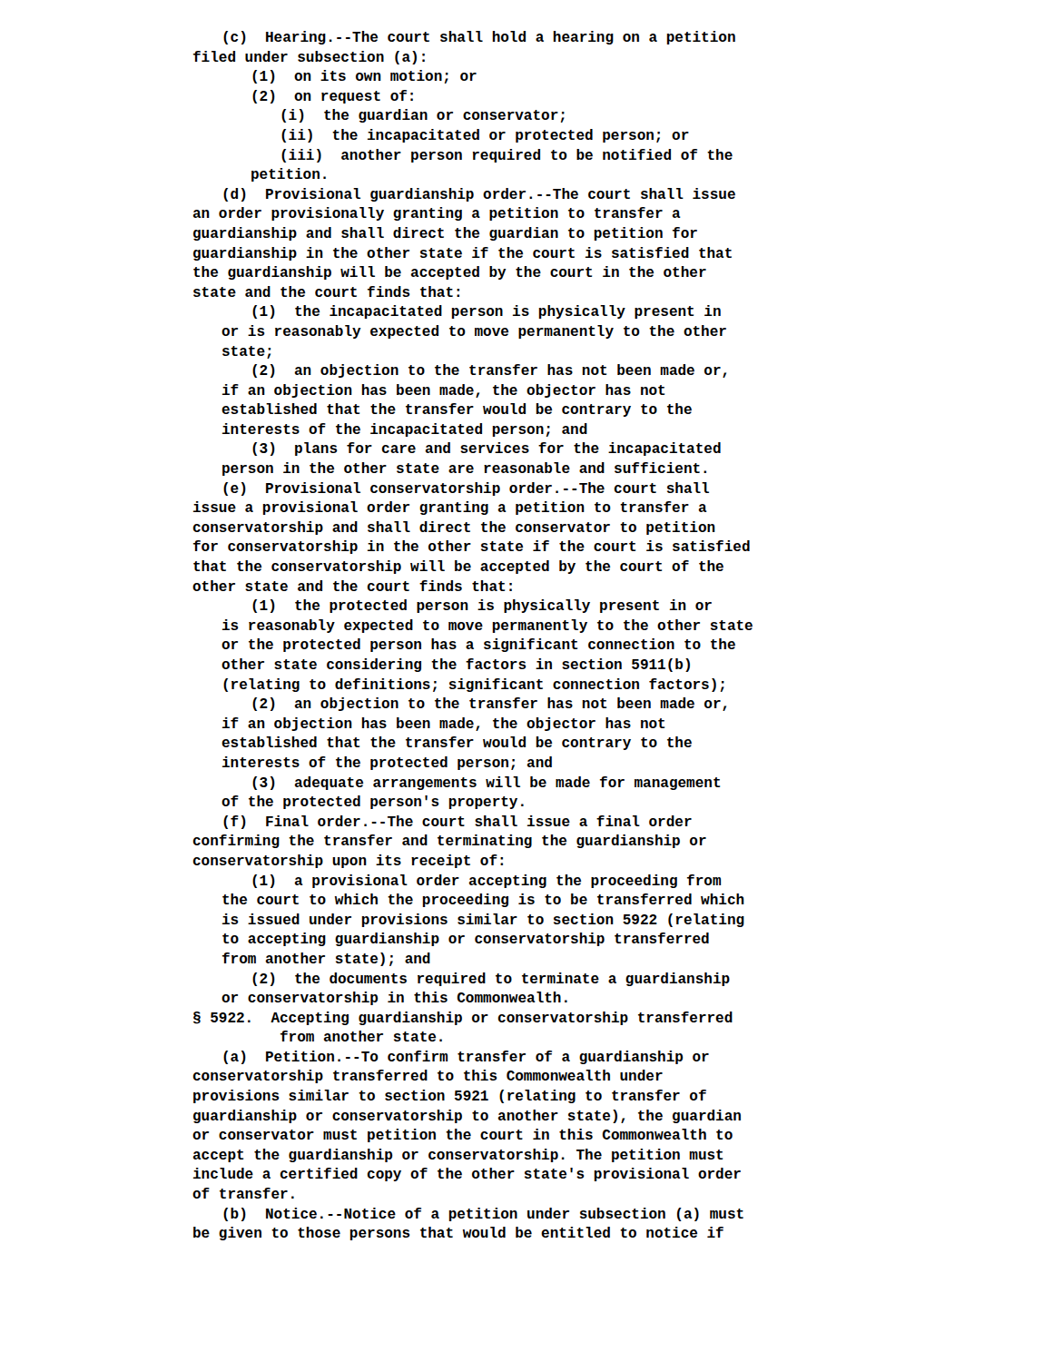(c) Hearing.--The court shall hold a hearing on a petition
filed under subsection (a):
(1) on its own motion; or
(2) on request of:
(i) the guardian or conservator;
(ii) the incapacitated or protected person; or
(iii) another person required to be notified of the
petition.
(d) Provisional guardianship order.--The court shall issue
an order provisionally granting a petition to transfer a
guardianship and shall direct the guardian to petition for
guardianship in the other state if the court is satisfied that
the guardianship will be accepted by the court in the other
state and the court finds that:
(1) the incapacitated person is physically present in
or is reasonably expected to move permanently to the other
state;
(2) an objection to the transfer has not been made or,
if an objection has been made, the objector has not
established that the transfer would be contrary to the
interests of the incapacitated person; and
(3) plans for care and services for the incapacitated
person in the other state are reasonable and sufficient.
(e) Provisional conservatorship order.--The court shall
issue a provisional order granting a petition to transfer a
conservatorship and shall direct the conservator to petition
for conservatorship in the other state if the court is satisfied
that the conservatorship will be accepted by the court of the
other state and the court finds that:
(1) the protected person is physically present in or
is reasonably expected to move permanently to the other state
or the protected person has a significant connection to the
other state considering the factors in section 5911(b)
(relating to definitions; significant connection factors);
(2) an objection to the transfer has not been made or,
if an objection has been made, the objector has not
established that the transfer would be contrary to the
interests of the protected person; and
(3) adequate arrangements will be made for management
of the protected person's property.
(f) Final order.--The court shall issue a final order
confirming the transfer and terminating the guardianship or
conservatorship upon its receipt of:
(1) a provisional order accepting the proceeding from
the court to which the proceeding is to be transferred which
is issued under provisions similar to section 5922 (relating
to accepting guardianship or conservatorship transferred
from another state); and
(2) the documents required to terminate a guardianship
or conservatorship in this Commonwealth.
§ 5922. Accepting guardianship or conservatorship transferred
from another state.
(a) Petition.--To confirm transfer of a guardianship or
conservatorship transferred to this Commonwealth under
provisions similar to section 5921 (relating to transfer of
guardianship or conservatorship to another state), the guardian
or conservator must petition the court in this Commonwealth to
accept the guardianship or conservatorship. The petition must
include a certified copy of the other state's provisional order
of transfer.
(b) Notice.--Notice of a petition under subsection (a) must
be given to those persons that would be entitled to notice if